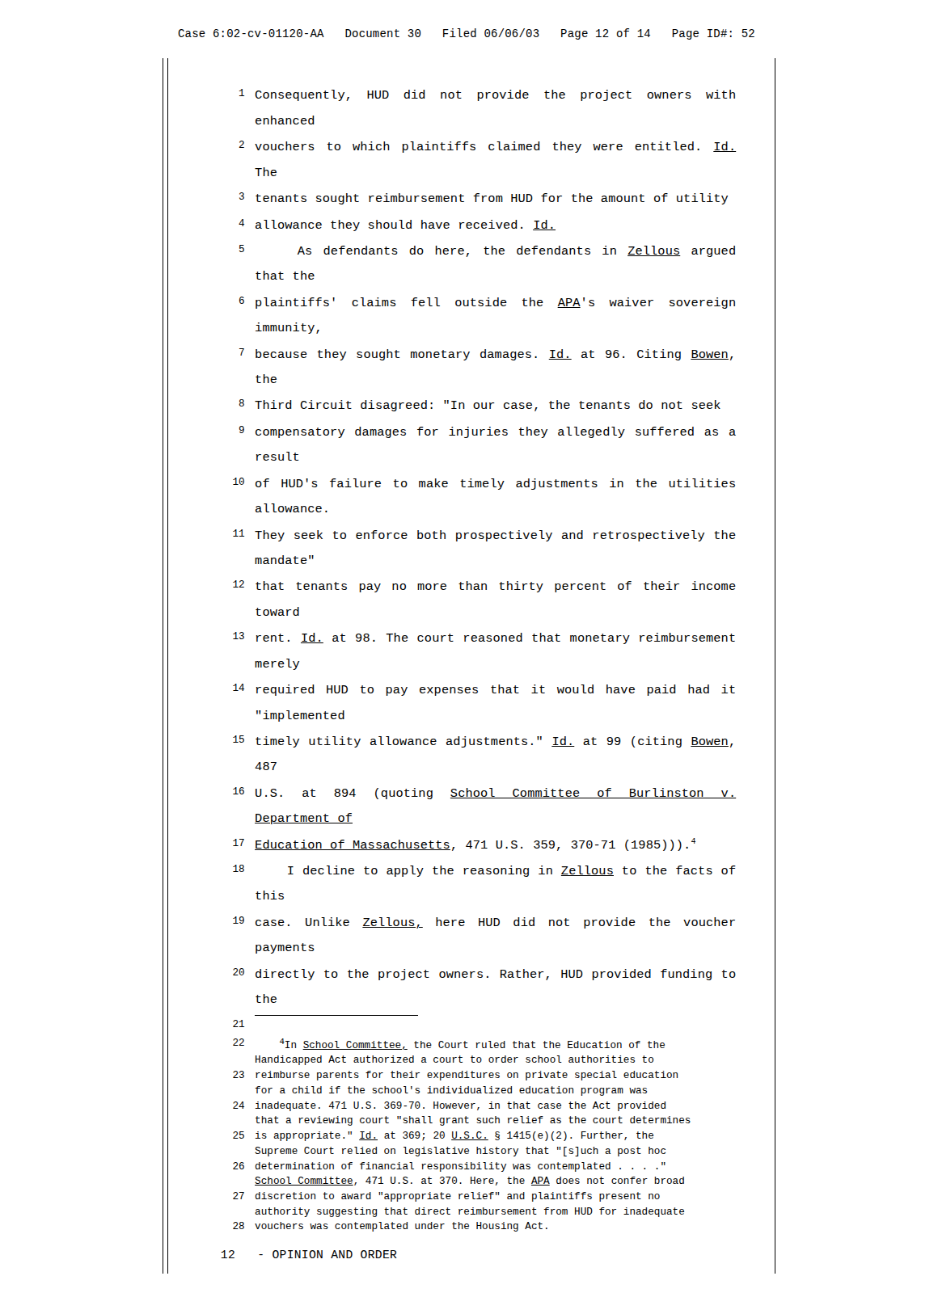Case 6:02-cv-01120-AA Document 30 Filed 06/06/03 Page 12 of 14 Page ID#: 52
| 1 | Consequently, HUD did not provide the project owners with enhanced |
| 2 | vouchers to which plaintiffs claimed they were entitled. Id. The |
| 3 | tenants sought reimbursement from HUD for the amount of utility |
| 4 | allowance they should have received. Id. |
| 5 | As defendants do here, the defendants in Zellous argued that the |
| 6 | plaintiffs' claims fell outside the APA 's waiver sovereign immunity, |
| 7 | because they sought monetary damages. Id. at 96. Citing Bowen , the |
| 8 | Third Circuit disagreed: "In our case, the tenants do not seek |
| 9 | compensatory damages for injuries they allegedly suffered as a result |
| 10 | of HUD's failure to make timely adjustments in the utilities allowance. |
| 11 | They seek to enforce both prospectively and retrospectively the mandate" |
| 12 | that tenants pay no more than thirty percent of their income toward |
| 13 | rent. Id. at 98. The court reasoned that monetary reimbursement merely |
| 14 | required HUD to pay expenses that it would have paid had it "implemented |
| 15 | timely utility allowance adjustments." Id. at 99 (citing Bowen , 487 |
| 16 | U.S. at 894 (quoting School Committee of Burlinston v. Department of |
| 17 | Education of Massachusetts , 471 U.S. 359, 370-71 (1985))). 4 |
| 18 | I decline to apply the reasoning in Zellous to the facts of this |
| 19 | case. Unlike Zellous, here HUD did not provide the voucher payments |
| 20 | directly to the project owners. Rather, HUD provided funding to the |
| 21 | |
| 22 | 4 In School Committee, the Court ruled that the Education of the |
| | Handicapped Act authorized a court to order school authorities to |
| 23 | reimburse parents for their expenditures on private special education |
| | for a child if the school's individualized education program was |
| 24 | inadequate. 471 U.S. 369-70. However, in that case the Act provided |
| | that a reviewing court "shall grant such relief as the court determines |
| 25 | is appropriate." Id. at 369; 20 U.S.C. § 1415(e)(2). Further, the |
| | Supreme Court relied on legislative history that "[s]uch a post hoc |
| 26 | determination of financial responsibility was contemplated . . . ." |
| | School Committee , 471 U.S. at 370. Here, the APA does not confer broad |
| 27 | discretion to award "appropriate relief" and plaintiffs present no |
| | authority suggesting that direct reimbursement from HUD for inadequate |
| 28 | vouchers was contemplated under the Housing Act. |
12 - OPINION AND ORDER